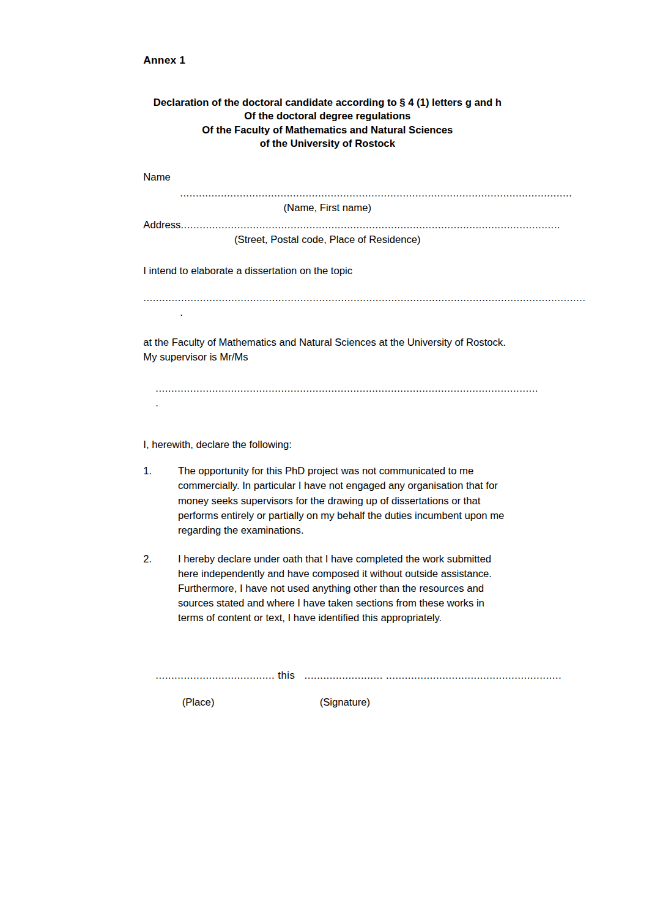Annex 1
Declaration of the doctoral candidate according to § 4 (1) letters g and h Of the doctoral degree regulations Of the Faculty of Mathematics and Natural Sciences of the University of Rostock
Name
.............................................................................................................................
(Name, First name)
Address.........................................................................................................................
(Street, Postal code, Place of Residence)
I intend to elaborate a dissertation on the topic
.............................................................................................................................................
.
at the Faculty of Mathematics and Natural Sciences at the University of Rostock. My supervisor is Mr/Ms
.......................................................................................................................... .
I, herewith, declare the following:
1. The opportunity for this PhD project was not communicated to me commercially. In particular I have not engaged any organisation that for money seeks supervisors for the drawing up of dissertations or that performs entirely or partially on my behalf the duties incumbent upon me regarding the examinations.
2. I hereby declare under oath that I have completed the work submitted here independently and have composed it without outside assistance. Furthermore, I have not used anything other than the resources and sources stated and where I have taken sections from these works in terms of content or text, I have identified this appropriately.
...................................... this ......................... ........................................................
(Place)(Signature)